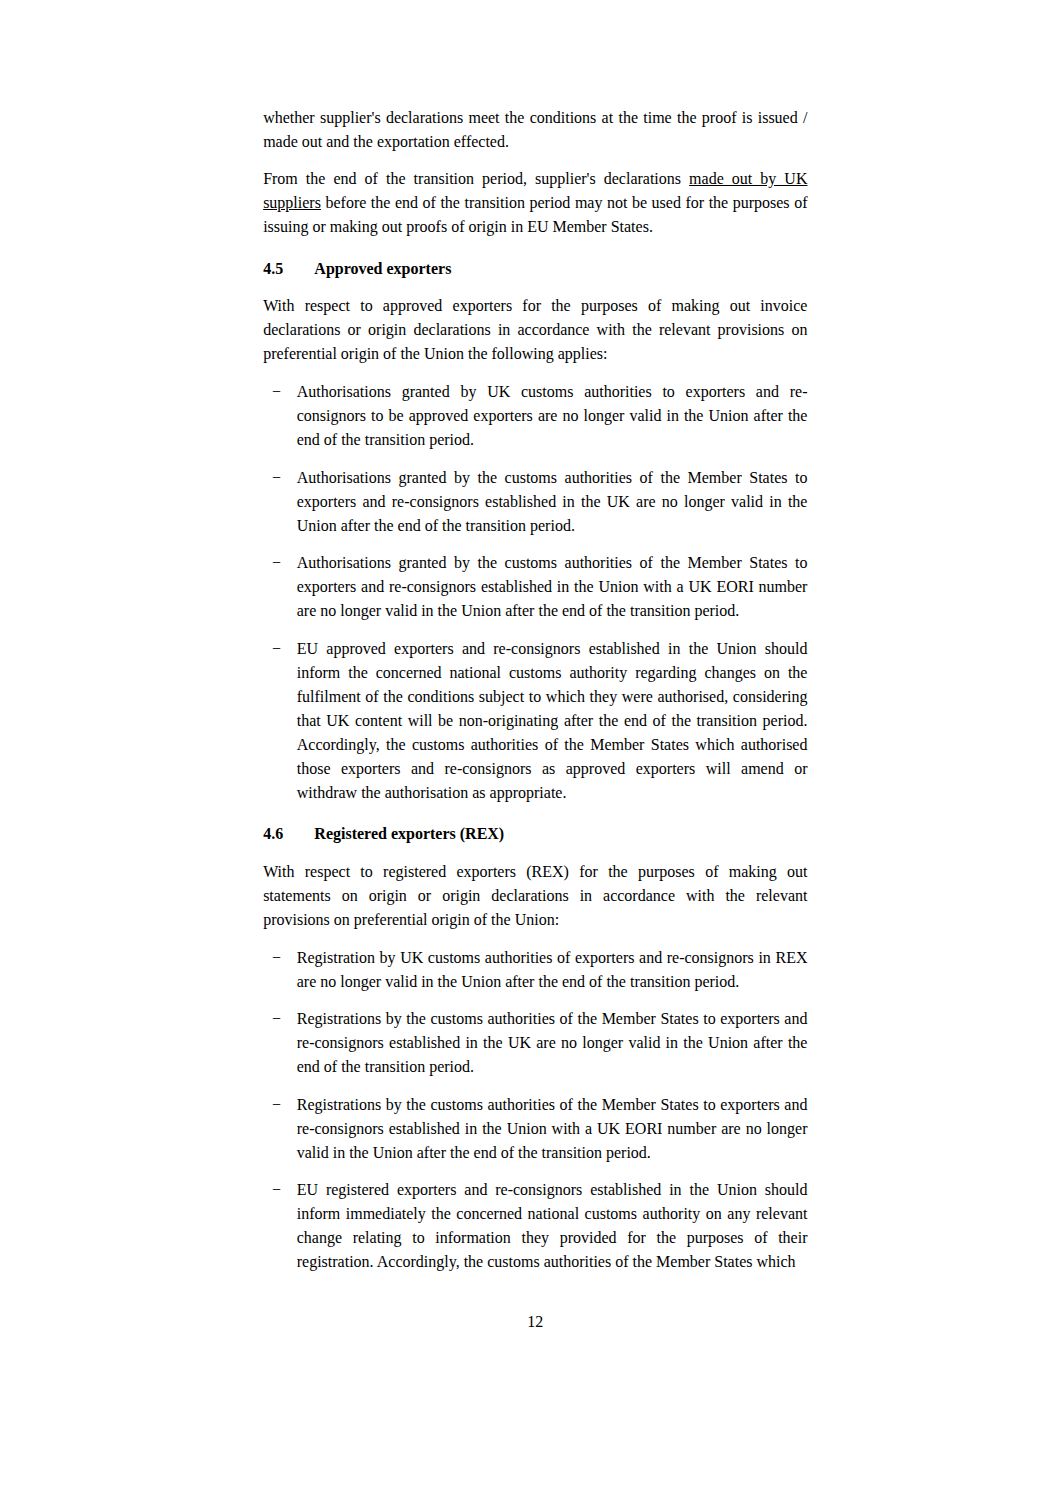whether supplier's declarations meet the conditions at the time the proof is issued / made out and the exportation effected.
From the end of the transition period, supplier's declarations made out by UK suppliers before the end of the transition period may not be used for the purposes of issuing or making out proofs of origin in EU Member States.
4.5 Approved exporters
With respect to approved exporters for the purposes of making out invoice declarations or origin declarations in accordance with the relevant provisions on preferential origin of the Union the following applies:
Authorisations granted by UK customs authorities to exporters and re-consignors to be approved exporters are no longer valid in the Union after the end of the transition period.
Authorisations granted by the customs authorities of the Member States to exporters and re-consignors established in the UK are no longer valid in the Union after the end of the transition period.
Authorisations granted by the customs authorities of the Member States to exporters and re-consignors established in the Union with a UK EORI number are no longer valid in the Union after the end of the transition period.
EU approved exporters and re-consignors established in the Union should inform the concerned national customs authority regarding changes on the fulfilment of the conditions subject to which they were authorised, considering that UK content will be non-originating after the end of the transition period. Accordingly, the customs authorities of the Member States which authorised those exporters and re-consignors as approved exporters will amend or withdraw the authorisation as appropriate.
4.6 Registered exporters (REX)
With respect to registered exporters (REX) for the purposes of making out statements on origin or origin declarations in accordance with the relevant provisions on preferential origin of the Union:
Registration by UK customs authorities of exporters and re-consignors in REX are no longer valid in the Union after the end of the transition period.
Registrations by the customs authorities of the Member States to exporters and re-consignors established in the UK are no longer valid in the Union after the end of the transition period.
Registrations by the customs authorities of the Member States to exporters and re-consignors established in the Union with a UK EORI number are no longer valid in the Union after the end of the transition period.
EU registered exporters and re-consignors established in the Union should inform immediately the concerned national customs authority on any relevant change relating to information they provided for the purposes of their registration. Accordingly, the customs authorities of the Member States which
12